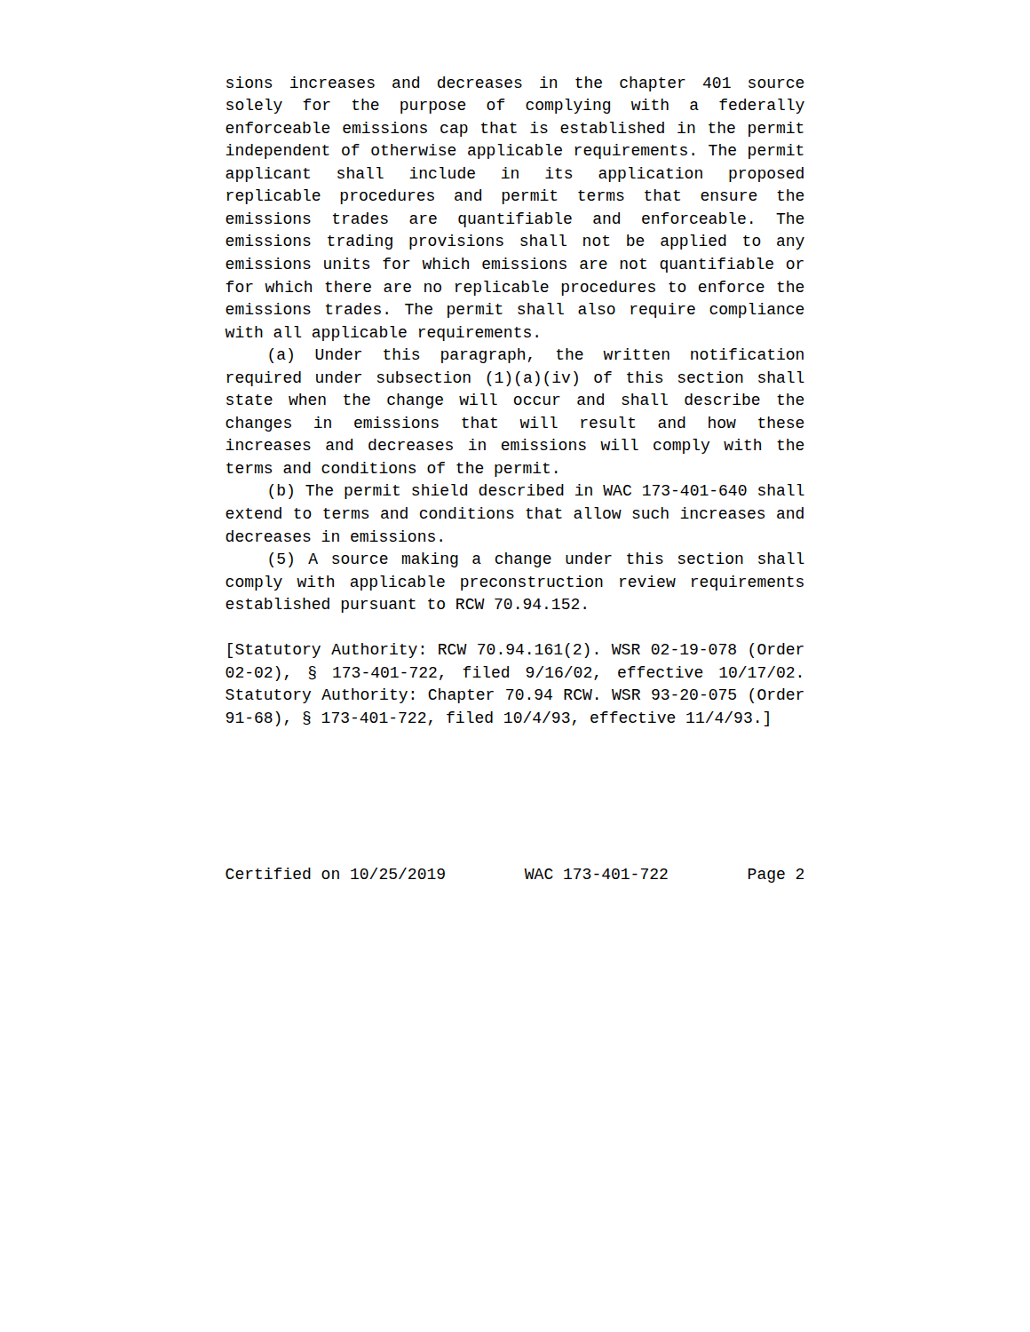sions increases and decreases in the chapter 401 source solely for the purpose of complying with a federally enforceable emissions cap that is established in the permit independent of otherwise applicable requirements. The permit applicant shall include in its application proposed replicable procedures and permit terms that ensure the emissions trades are quantifiable and enforceable. The emissions trading provisions shall not be applied to any emissions units for which emissions are not quantifiable or for which there are no replicable procedures to enforce the emissions trades. The permit shall also require compliance with all applicable requirements.
(a) Under this paragraph, the written notification required under subsection (1)(a)(iv) of this section shall state when the change will occur and shall describe the changes in emissions that will result and how these increases and decreases in emissions will comply with the terms and conditions of the permit.
(b) The permit shield described in WAC 173-401-640 shall extend to terms and conditions that allow such increases and decreases in emissions.
(5) A source making a change under this section shall comply with applicable preconstruction review requirements established pursuant to RCW 70.94.152.
[Statutory Authority: RCW 70.94.161(2). WSR 02-19-078 (Order 02-02), § 173-401-722, filed 9/16/02, effective 10/17/02. Statutory Authority: Chapter 70.94 RCW. WSR 93-20-075 (Order 91-68), § 173-401-722, filed 10/4/93, effective 11/4/93.]
Certified on 10/25/2019 WAC 173-401-722 Page 2